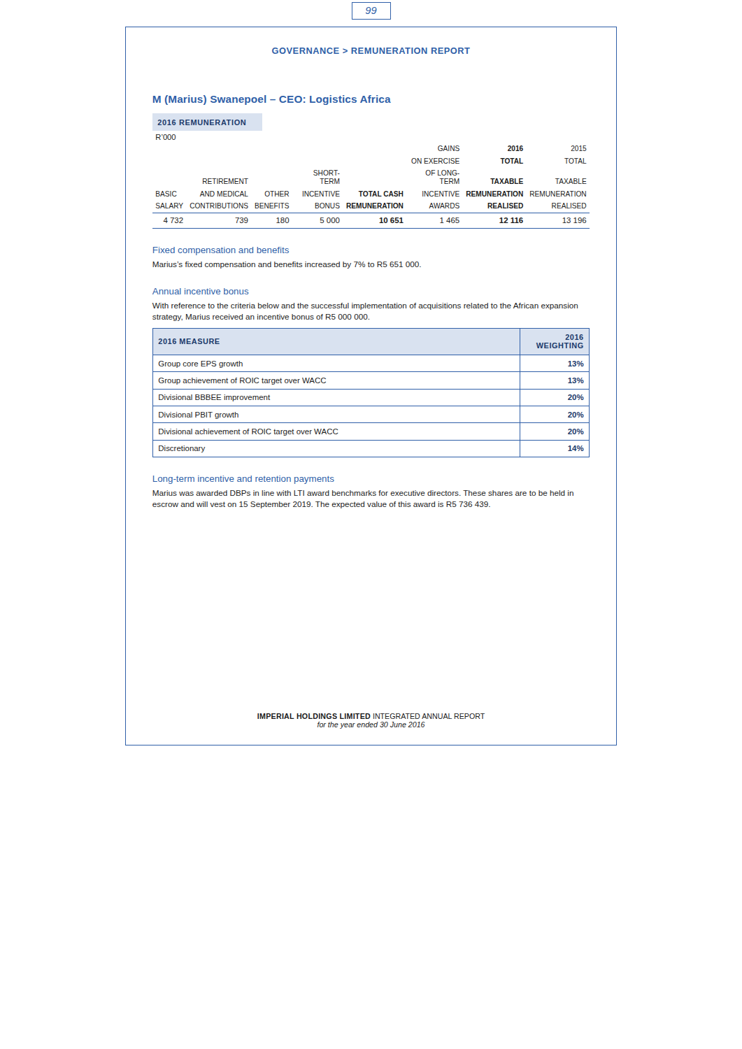99
GOVERNANCE > REMUNERATION REPORT
M (Marius) Swanepoel – CEO: Logistics Africa
2016 REMUNERATION
| R’000 | | | | | | | |
| --- | --- | --- | --- | --- | --- | --- | --- |
| | | | | | GAINS | 2016 | 2015 |
| | | | | | ON EXERCISE | TOTAL | TOTAL |
| | RETIREMENT | | SHORT-TERM | | OF LONG-TERM | TAXABLE | TAXABLE |
| BASIC | AND MEDICAL | OTHER | INCENTIVE | TOTAL CASH | INCENTIVE | REMUNERATION | REMUNERATION |
| SALARY | CONTRIBUTIONS | BENEFITS | BONUS | REMUNERATION | AWARDS | REALISED | REALISED |
| 4 732 | 739 | 180 | 5 000 | 10 651 | 1 465 | 12 116 | 13 196 |
Fixed compensation and benefits
Marius’s fixed compensation and benefits increased by 7% to R5 651 000.
Annual incentive bonus
With reference to the criteria below and the successful implementation of acquisitions related to the African expansion strategy, Marius received an incentive bonus of R5 000 000.
| 2016 MEASURE | 2016 WEIGHTING |
| --- | --- |
| Group core EPS growth | 13% |
| Group achievement of ROIC target over WACC | 13% |
| Divisional BBBEE improvement | 20% |
| Divisional PBIT growth | 20% |
| Divisional achievement of ROIC target over WACC | 20% |
| Discretionary | 14% |
Long-term incentive and retention payments
Marius was awarded DBPs in line with LTI award benchmarks for executive directors. These shares are to be held in escrow and will vest on 15 September 2019. The expected value of this award is R5 736 439.
IMPERIAL HOLDINGS LIMITED INTEGRATED ANNUAL REPORT
for the year ended 30 June 2016